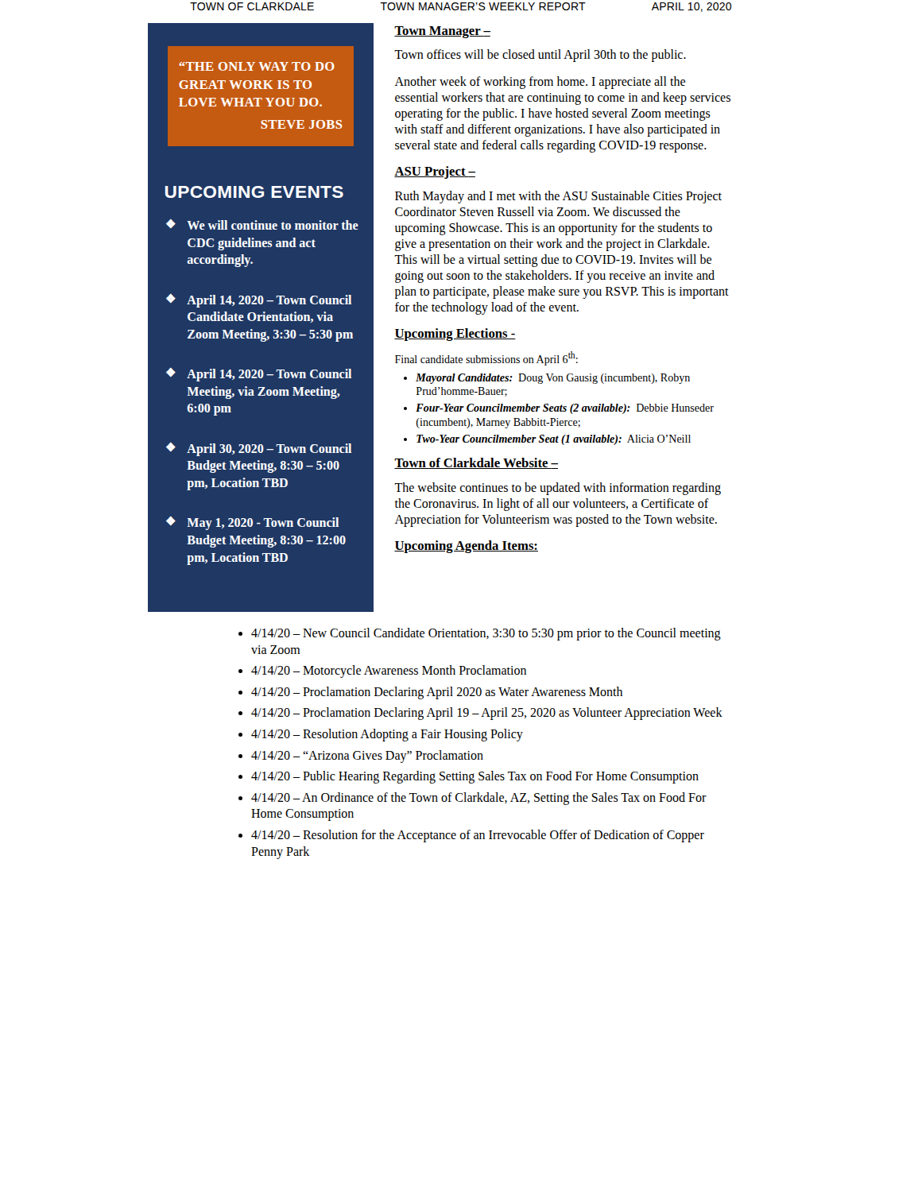TOWN OF CLARKDALE
TOWN MANAGER’S WEEKLY REPORT
APRIL 10, 2020
“THE ONLY WAY TO DO GREAT WORK IS TO LOVE WHAT YOU DO. STEVE JOBS
UPCOMING EVENTS
We will continue to monitor the CDC guidelines and act accordingly.
April 14, 2020 – Town Council Candidate Orientation, via Zoom Meeting, 3:30 – 5:30 pm
April 14, 2020 – Town Council Meeting, via Zoom Meeting, 6:00 pm
April 30, 2020 – Town Council Budget Meeting, 8:30 – 5:00 pm, Location TBD
May 1, 2020 - Town Council Budget Meeting, 8:30 – 12:00 pm, Location TBD
Town Manager –
Town offices will be closed until April 30th to the public.
Another week of working from home. I appreciate all the essential workers that are continuing to come in and keep services operating for the public. I have hosted several Zoom meetings with staff and different organizations. I have also participated in several state and federal calls regarding COVID-19 response.
ASU Project –
Ruth Mayday and I met with the ASU Sustainable Cities Project Coordinator Steven Russell via Zoom. We discussed the upcoming Showcase. This is an opportunity for the students to give a presentation on their work and the project in Clarkdale. This will be a virtual setting due to COVID-19. Invites will be going out soon to the stakeholders. If you receive an invite and plan to participate, please make sure you RSVP. This is important for the technology load of the event.
Upcoming Elections -
Final candidate submissions on April 6th:
Mayoral Candidates: Doug Von Gausig (incumbent), Robyn Prud’homme-Bauer;
Four-Year Councilmember Seats (2 available): Debbie Hunseder (incumbent), Marney Babbitt-Pierce;
Two-Year Councilmember Seat (1 available): Alicia O’Neill
Town of Clarkdale Website –
The website continues to be updated with information regarding the Coronavirus. In light of all our volunteers, a Certificate of Appreciation for Volunteerism was posted to the Town website.
Upcoming Agenda Items:
4/14/20 – New Council Candidate Orientation, 3:30 to 5:30 pm prior to the Council meeting via Zoom
4/14/20 – Motorcycle Awareness Month Proclamation
4/14/20 – Proclamation Declaring April 2020 as Water Awareness Month
4/14/20 – Proclamation Declaring April 19 – April 25, 2020 as Volunteer Appreciation Week
4/14/20 – Resolution Adopting a Fair Housing Policy
4/14/20 – “Arizona Gives Day” Proclamation
4/14/20 – Public Hearing Regarding Setting Sales Tax on Food For Home Consumption
4/14/20 – An Ordinance of the Town of Clarkdale, AZ, Setting the Sales Tax on Food For Home Consumption
4/14/20 – Resolution for the Acceptance of an Irrevocable Offer of Dedication of Copper Penny Park